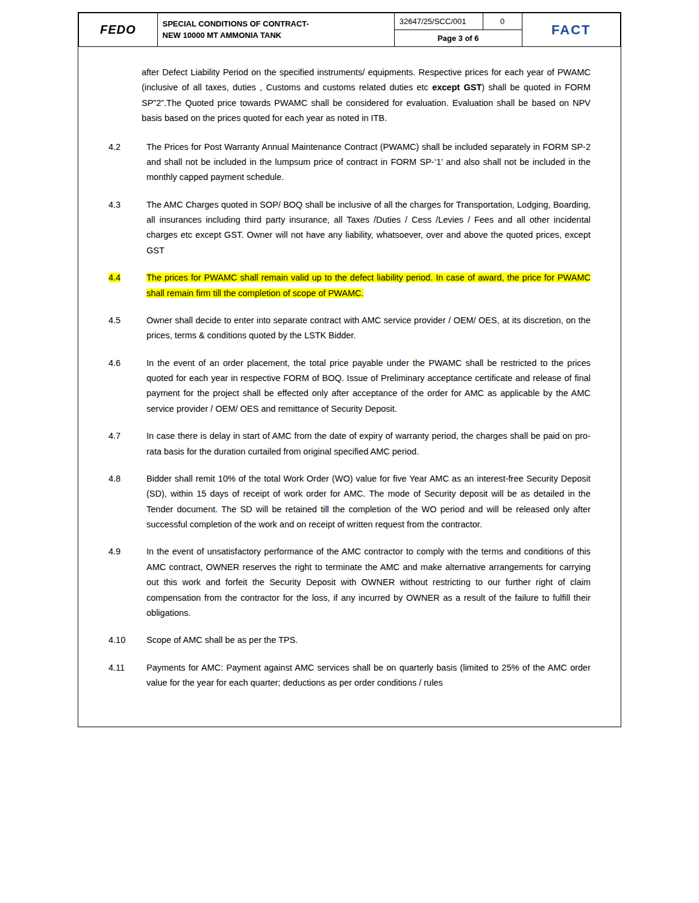| FEDO | SPECIAL CONDITIONS OF CONTRACT- NEW 10000 MT AMMONIA TANK | 32647/25/SCC/001 | 0 | FACT |
| Page 3 of 6 |
after Defect Liability Period on the specified instruments/ equipments. Respective prices for each year of PWAMC (inclusive of all taxes, duties , Customs and customs related duties etc except GST) shall be quoted in FORM SP”2”.The Quoted price towards PWAMC shall be considered for evaluation. Evaluation shall be based on NPV basis based on the prices quoted for each year as noted in ITB.
4.2
The Prices for Post Warranty Annual Maintenance Contract (PWAMC) shall be included separately in FORM SP-2 and shall not be included in the lumpsum price of contract in FORM SP-‘1’ and also shall not be included in the monthly capped payment schedule.
4.3
The AMC Charges quoted in SOP/ BOQ shall be inclusive of all the charges for Transportation, Lodging, Boarding, all insurances including third party insurance, all Taxes /Duties / Cess /Levies / Fees and all other incidental charges etc except GST. Owner will not have any liability, whatsoever, over and above the quoted prices, except GST
4.4
The prices for PWAMC shall remain valid up to the defect liability period. In case of award, the price for PWAMC shall remain firm till the completion of scope of PWAMC.
4.5
Owner shall decide to enter into separate contract with AMC service provider / OEM/ OES, at its discretion, on the prices, terms & conditions quoted by the LSTK Bidder.
4.6
In the event of an order placement, the total price payable under the PWAMC shall be restricted to the prices quoted for each year in respective FORM of BOQ. Issue of Preliminary acceptance certificate and release of final payment for the project shall be effected only after acceptance of the order for AMC as applicable by the AMC service provider / OEM/ OES and remittance of Security Deposit.
4.7
In case there is delay in start of AMC from the date of expiry of warranty period, the charges shall be paid on pro-rata basis for the duration curtailed from original specified AMC period.
4.8
Bidder shall remit 10% of the total Work Order (WO) value for five Year AMC as an interest-free Security Deposit (SD), within 15 days of receipt of work order for AMC. The mode of Security deposit will be as detailed in the Tender document. The SD will be retained till the completion of the WO period and will be released only after successful completion of the work and on receipt of written request from the contractor.
4.9
In the event of unsatisfactory performance of the AMC contractor to comply with the terms and conditions of this AMC contract, OWNER reserves the right to terminate the AMC and make alternative arrangements for carrying out this work and forfeit the Security Deposit with OWNER without restricting to our further right of claim compensation from the contractor for the loss, if any incurred by OWNER as a result of the failure to fulfill their obligations.
4.10
Scope of AMC shall be as per the TPS.
4.11
Payments for AMC: Payment against AMC services shall be on quarterly basis (limited to 25% of the AMC order value for the year for each quarter; deductions as per order conditions / rules